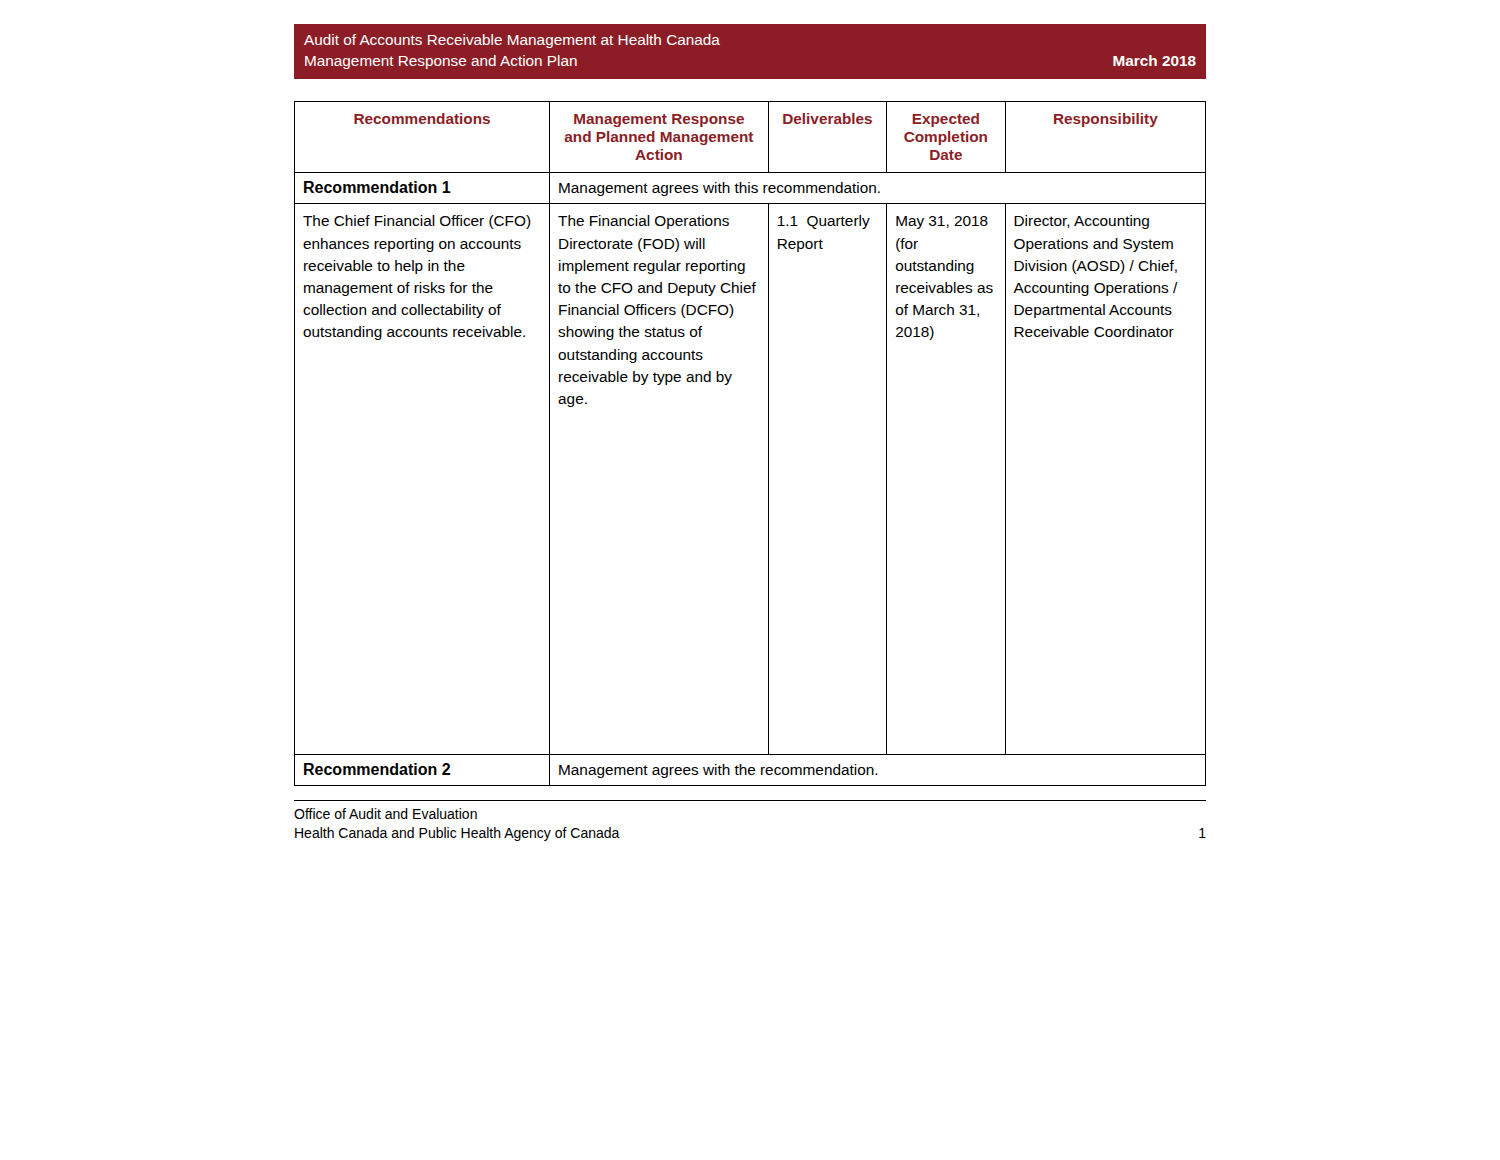Audit of Accounts Receivable Management at Health Canada
Management Response and Action Plan
March 2018
| Recommendations | Management Response and Planned Management Action | Deliverables | Expected Completion Date | Responsibility |
| --- | --- | --- | --- | --- |
| Recommendation 1 | Management agrees with this recommendation. |
| The Chief Financial Officer (CFO) enhances reporting on accounts receivable to help in the management of risks for the collection and collectability of outstanding accounts receivable. | The Financial Operations Directorate (FOD) will implement regular reporting to the CFO and Deputy Chief Financial Officers (DCFO) showing the status of outstanding accounts receivable by type and by age. | 1.1 Quarterly Report | May 31, 2018 (for outstanding receivables as of March 31, 2018) | Director, Accounting Operations and System Division (AOSD) / Chief, Accounting Operations / Departmental Accounts Receivable Coordinator |
| Recommendation 2 | Management agrees with the recommendation. |
Office of Audit and Evaluation
Health Canada and Public Health Agency of Canada 1